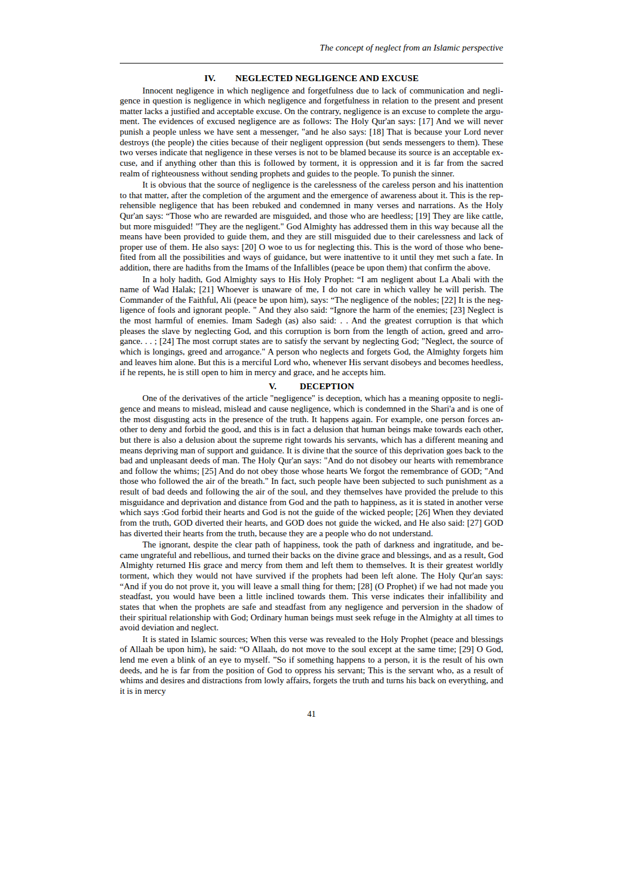The concept of neglect from an Islamic perspective
IV. NEGLECTED NEGLIGENCE AND EXCUSE
Innocent negligence in which negligence and forgetfulness due to lack of communication and negligence in question is negligence in which negligence and forgetfulness in relation to the present and present matter lacks a justified and acceptable excuse. On the contrary, negligence is an excuse to complete the argument. The evidences of excused negligence are as follows: The Holy Qur'an says: [17] And we will never punish a people unless we have sent a messenger, "and he also says: [18] That is because your Lord never destroys (the people) the cities because of their negligent oppression (but sends messengers to them). These two verses indicate that negligence in these verses is not to be blamed because its source is an acceptable excuse, and if anything other than this is followed by torment, it is oppression and it is far from the sacred realm of righteousness without sending prophets and guides to the people. To punish the sinner.
It is obvious that the source of negligence is the carelessness of the careless person and his inattention to that matter, after the completion of the argument and the emergence of awareness about it. This is the reprehensible negligence that has been rebuked and condemned in many verses and narrations. As the Holy Qur'an says: “Those who are rewarded are misguided, and those who are heedless; [19] They are like cattle, but more misguided! "They are the negligent." God Almighty has addressed them in this way because all the means have been provided to guide them, and they are still misguided due to their carelessness and lack of proper use of them. He also says: [20] O woe to us for neglecting this. This is the word of those who benefited from all the possibilities and ways of guidance, but were inattentive to it until they met such a fate. In addition, there are hadiths from the Imams of the Infallibles (peace be upon them) that confirm the above.
In a holy hadith, God Almighty says to His Holy Prophet: “I am negligent about La Abali with the name of Wad Halak; [21] Whoever is unaware of me, I do not care in which valley he will perish. The Commander of the Faithful, Ali (peace be upon him), says: “The negligence of the nobles; [22] It is the negligence of fools and ignorant people. " And they also said: “Ignore the harm of the enemies; [23] Neglect is the most harmful of enemies. Imam Sadegh (as) also said: . . And the greatest corruption is that which pleases the slave by neglecting God, and this corruption is born from the length of action, greed and arrogance. . . ; [24] The most corrupt states are to satisfy the servant by neglecting God; "Neglect, the source of which is longings, greed and arrogance." A person who neglects and forgets God, the Almighty forgets him and leaves him alone. But this is a merciful Lord who, whenever His servant disobeys and becomes heedless, if he repents, he is still open to him in mercy and grace, and he accepts him.
V. DECEPTION
One of the derivatives of the article "negligence" is deception, which has a meaning opposite to negligence and means to mislead, mislead and cause negligence, which is condemned in the Shari'a and is one of the most disgusting acts in the presence of the truth. It happens again. For example, one person forces another to deny and forbid the good, and this is in fact a delusion that human beings make towards each other, but there is also a delusion about the supreme right towards his servants, which has a different meaning and means depriving man of support and guidance. It is divine that the source of this deprivation goes back to the bad and unpleasant deeds of man. The Holy Qur'an says: "And do not disobey our hearts with remembrance and follow the whims; [25] And do not obey those whose hearts We forgot the remembrance of GOD; "And those who followed the air of the breath." In fact, such people have been subjected to such punishment as a result of bad deeds and following the air of the soul, and they themselves have provided the prelude to this misguidance and deprivation and distance from God and the path to happiness, as it is stated in another verse which says :God forbid their hearts and God is not the guide of the wicked people; [26] When they deviated from the truth, GOD diverted their hearts, and GOD does not guide the wicked, and He also said: [27] GOD has diverted their hearts from the truth, because they are a people who do not understand.
The ignorant, despite the clear path of happiness, took the path of darkness and ingratitude, and became ungrateful and rebellious, and turned their backs on the divine grace and blessings, and as a result, God Almighty returned His grace and mercy from them and left them to themselves. It is their greatest worldly torment, which they would not have survived if the prophets had been left alone. The Holy Qur'an says: “And if you do not prove it, you will leave a small thing for them; [28] (O Prophet) if we had not made you steadfast, you would have been a little inclined towards them. This verse indicates their infallibility and states that when the prophets are safe and steadfast from any negligence and perversion in the shadow of their spiritual relationship with God; Ordinary human beings must seek refuge in the Almighty at all times to avoid deviation and neglect.
It is stated in Islamic sources; When this verse was revealed to the Holy Prophet (peace and blessings of Allaah be upon him), he said: “O Allaah, do not move to the soul except at the same time; [29] O God, lend me even a blink of an eye to myself. ”So if something happens to a person, it is the result of his own deeds, and he is far from the position of God to oppress his servant; This is the servant who, as a result of whims and desires and distractions from lowly affairs, forgets the truth and turns his back on everything, and it is in mercy
41